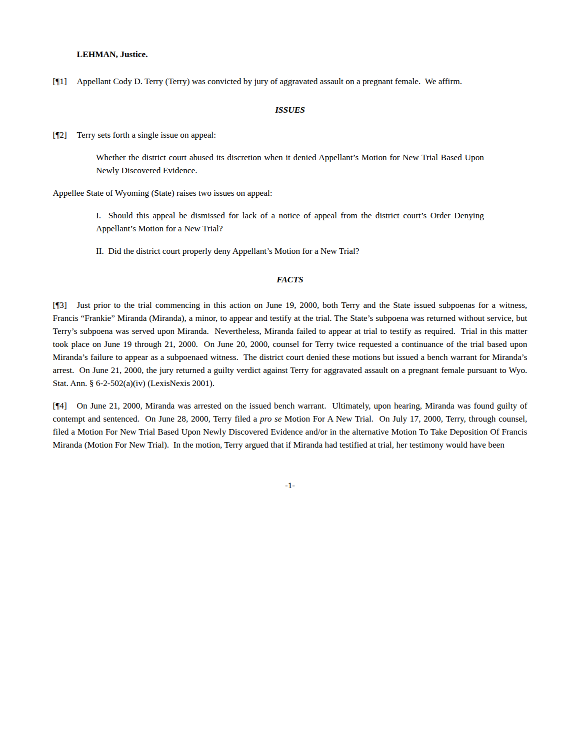LEHMAN, Justice.
[¶1] Appellant Cody D. Terry (Terry) was convicted by jury of aggravated assault on a pregnant female. We affirm.
ISSUES
[¶2] Terry sets forth a single issue on appeal:
Whether the district court abused its discretion when it denied Appellant’s Motion for New Trial Based Upon Newly Discovered Evidence.
Appellee State of Wyoming (State) raises two issues on appeal:
I. Should this appeal be dismissed for lack of a notice of appeal from the district court’s Order Denying Appellant’s Motion for a New Trial?
II. Did the district court properly deny Appellant’s Motion for a New Trial?
FACTS
[¶3] Just prior to the trial commencing in this action on June 19, 2000, both Terry and the State issued subpoenas for a witness, Francis “Frankie” Miranda (Miranda), a minor, to appear and testify at the trial. The State’s subpoena was returned without service, but Terry’s subpoena was served upon Miranda. Nevertheless, Miranda failed to appear at trial to testify as required. Trial in this matter took place on June 19 through 21, 2000. On June 20, 2000, counsel for Terry twice requested a continuance of the trial based upon Miranda’s failure to appear as a subpoenaed witness. The district court denied these motions but issued a bench warrant for Miranda’s arrest. On June 21, 2000, the jury returned a guilty verdict against Terry for aggravated assault on a pregnant female pursuant to Wyo. Stat. Ann. § 6-2-502(a)(iv) (LexisNexis 2001).
[¶4] On June 21, 2000, Miranda was arrested on the issued bench warrant. Ultimately, upon hearing, Miranda was found guilty of contempt and sentenced. On June 28, 2000, Terry filed a pro se Motion For A New Trial. On July 17, 2000, Terry, through counsel, filed a Motion For New Trial Based Upon Newly Discovered Evidence and/or in the alternative Motion To Take Deposition Of Francis Miranda (Motion For New Trial). In the motion, Terry argued that if Miranda had testified at trial, her testimony would have been
-1-